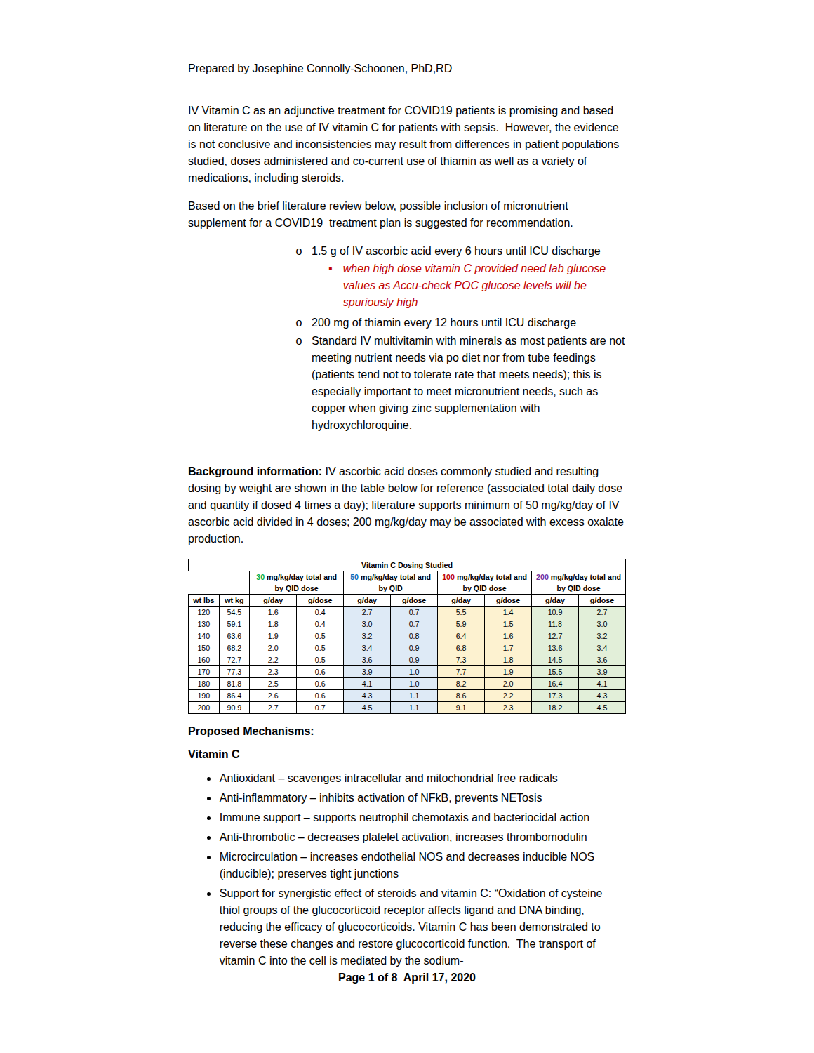Prepared by Josephine Connolly-Schoonen, PhD,RD
IV Vitamin C as an adjunctive treatment for COVID19 patients is promising and based on literature on the use of IV vitamin C for patients with sepsis. However, the evidence is not conclusive and inconsistencies may result from differences in patient populations studied, doses administered and co-current use of thiamin as well as a variety of medications, including steroids.
Based on the brief literature review below, possible inclusion of micronutrient supplement for a COVID19 treatment plan is suggested for recommendation.
1.5 g of IV ascorbic acid every 6 hours until ICU discharge
when high dose vitamin C provided need lab glucose values as Accu-check POC glucose levels will be spuriously high
200 mg of thiamin every 12 hours until ICU discharge
Standard IV multivitamin with minerals as most patients are not meeting nutrient needs via po diet nor from tube feedings (patients tend not to tolerate rate that meets needs); this is especially important to meet micronutrient needs, such as copper when giving zinc supplementation with hydroxychloroquine.
Background information: IV ascorbic acid doses commonly studied and resulting dosing by weight are shown in the table below for reference (associated total daily dose and quantity if dosed 4 times a day); literature supports minimum of 50 mg/kg/day of IV ascorbic acid divided in 4 doses; 200 mg/kg/day may be associated with excess oxalate production.
| Vitamin C Dosing Studied |
| | | 30 mg/kg/day total and by QID dose | 50 mg/kg/day total and by QID | 100 mg/kg/day total and by QID dose | 200 mg/kg/day total and by QID dose |
| wt lbs | wt kg | g/day | g/dose | g/day | g/dose | g/day | g/dose | g/day | g/dose |
| 120 | 54.5 | 1.6 | 0.4 | 2.7 | 0.7 | 5.5 | 1.4 | 10.9 | 2.7 |
| 130 | 59.1 | 1.8 | 0.4 | 3.0 | 0.7 | 5.9 | 1.5 | 11.8 | 3.0 |
| 140 | 63.6 | 1.9 | 0.5 | 3.2 | 0.8 | 6.4 | 1.6 | 12.7 | 3.2 |
| 150 | 68.2 | 2.0 | 0.5 | 3.4 | 0.9 | 6.8 | 1.7 | 13.6 | 3.4 |
| 160 | 72.7 | 2.2 | 0.5 | 3.6 | 0.9 | 7.3 | 1.8 | 14.5 | 3.6 |
| 170 | 77.3 | 2.3 | 0.6 | 3.9 | 1.0 | 7.7 | 1.9 | 15.5 | 3.9 |
| 180 | 81.8 | 2.5 | 0.6 | 4.1 | 1.0 | 8.2 | 2.0 | 16.4 | 4.1 |
| 190 | 86.4 | 2.6 | 0.6 | 4.3 | 1.1 | 8.6 | 2.2 | 17.3 | 4.3 |
| 200 | 90.9 | 2.7 | 0.7 | 4.5 | 1.1 | 9.1 | 2.3 | 18.2 | 4.5 |
Proposed Mechanisms:
Vitamin C
Antioxidant – scavenges intracellular and mitochondrial free radicals
Anti-inflammatory – inhibits activation of NFkB, prevents NETosis
Immune support – supports neutrophil chemotaxis and bacteriocidal action
Anti-thrombotic – decreases platelet activation, increases thrombomodulin
Microcirculation – increases endothelial NOS and decreases inducible NOS (inducible); preserves tight junctions
Support for synergistic effect of steroids and vitamin C: “Oxidation of cysteine thiol groups of the glucocorticoid receptor affects ligand and DNA binding, reducing the efficacy of glucocorticoids. Vitamin C has been demonstrated to reverse these changes and restore glucocorticoid function. The transport of vitamin C into the cell is mediated by the sodium-
Page 1 of 8 April 17, 2020